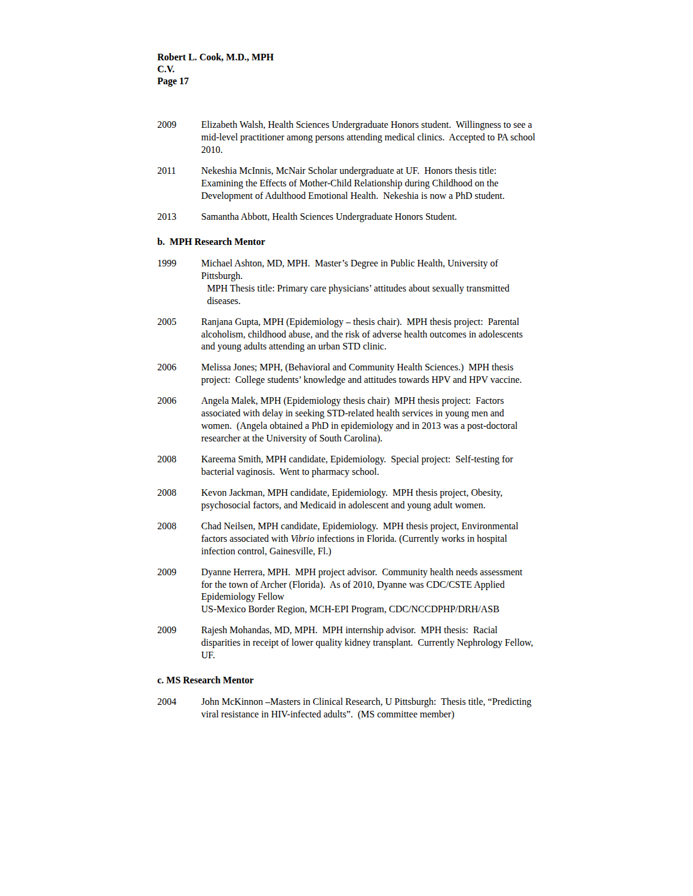Robert L. Cook, M.D., MPH
C.V.
Page 17
2009
Elizabeth Walsh, Health Sciences Undergraduate Honors student. Willingness to see a mid-level practitioner among persons attending medical clinics. Accepted to PA school 2010.
2011
Nekeshia McInnis, McNair Scholar undergraduate at UF. Honors thesis title: Examining the Effects of Mother-Child Relationship during Childhood on the Development of Adulthood Emotional Health. Nekeshia is now a PhD student.
2013
Samantha Abbott, Health Sciences Undergraduate Honors Student.
b. MPH Research Mentor
1999
Michael Ashton, MD, MPH. Master’s Degree in Public Health, University of Pittsburgh.
MPH Thesis title: Primary care physicians’ attitudes about sexually transmitted diseases.
2005
Ranjana Gupta, MPH (Epidemiology – thesis chair). MPH thesis project: Parental alcoholism, childhood abuse, and the risk of adverse health outcomes in adolescents and young adults attending an urban STD clinic.
2006
Melissa Jones; MPH, (Behavioral and Community Health Sciences.) MPH thesis project: College students’ knowledge and attitudes towards HPV and HPV vaccine.
2006
Angela Malek, MPH (Epidemiology thesis chair) MPH thesis project: Factors associated with delay in seeking STD-related health services in young men and women. (Angela obtained a PhD in epidemiology and in 2013 was a post-doctoral researcher at the University of South Carolina).
2008
Kareema Smith, MPH candidate, Epidemiology. Special project: Self-testing for bacterial vaginosis. Went to pharmacy school.
2008
Kevon Jackman, MPH candidate, Epidemiology. MPH thesis project, Obesity, psychosocial factors, and Medicaid in adolescent and young adult women.
2008
Chad Neilsen, MPH candidate, Epidemiology. MPH thesis project, Environmental factors associated with Vibrio infections in Florida. (Currently works in hospital infection control, Gainesville, Fl.)
2009
Dyanne Herrera, MPH. MPH project advisor. Community health needs assessment for the town of Archer (Florida). As of 2010, Dyanne was CDC/CSTE Applied Epidemiology Fellow
US-Mexico Border Region, MCH-EPI Program, CDC/NCCDPHP/DRH/ASB
2009
Rajesh Mohandas, MD, MPH. MPH internship advisor. MPH thesis: Racial disparities in receipt of lower quality kidney transplant. Currently Nephrology Fellow, UF.
c. MS Research Mentor
2004
John McKinnon –Masters in Clinical Research, U Pittsburgh: Thesis title, “Predicting viral resistance in HIV-infected adults”. (MS committee member)